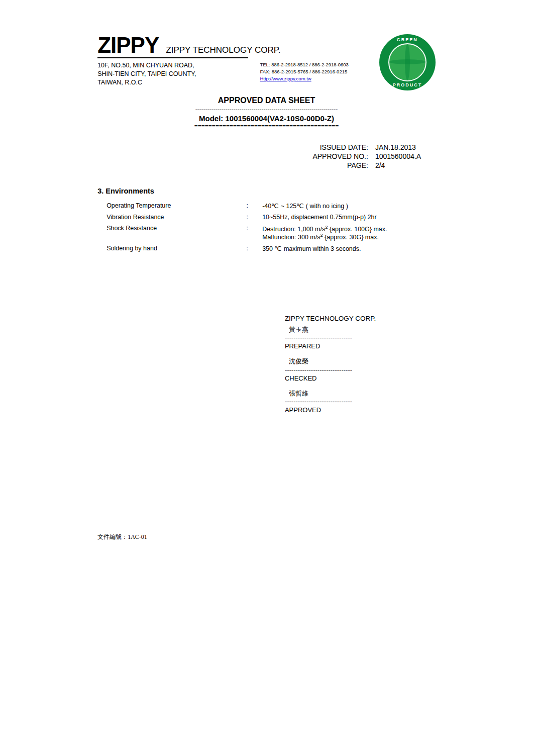GREEN
PRODUCT
ZIPPY
ZIPPY TECHNOLOGY CORP.
10F, NO.50, MIN CHYUAN ROAD,
SHIN-TIEN CITY, TAIPEI COUNTY,
TAIWAN, R.O.C
TEL: 886-2-2918-8512 / 886-2-2918-0603
FAX: 886-2-2915-5765 / 886-22916-0215
Http://www.zippy.com.tw
APPROVED DATA SHEET
-----------------------------------------------------------------------
Model: 1001560004(VA2-10S0-00D0-Z)
=========================================
| ISSUED DATE: | JAN.18.2013 |
| APPROVED NO.: | 1001560004.A |
| PAGE: | 2/4 |
3. Environments
| Operating Temperature | : | -40℃ ~ 125℃ ( with no icing ) |
| Vibration Resistance | : | 10~55Hz, displacement 0.75mm(p-p) 2hr |
| Shock Resistance | : | Destruction: 1,000 m/s 2 {approx. 100G} max. Malfunction: 300 m/s 2 {approx. 30G} max. |
| Soldering by hand | : | 350 ℃ maximum within 3 seconds. |
ZIPPY TECHNOLOGY CORP.
黃玉燕
-------------------------------
PREPARED
沈俊榮
-------------------------------
CHECKED
張哲維
-------------------------------
APPROVED
文件編號：1AC-01